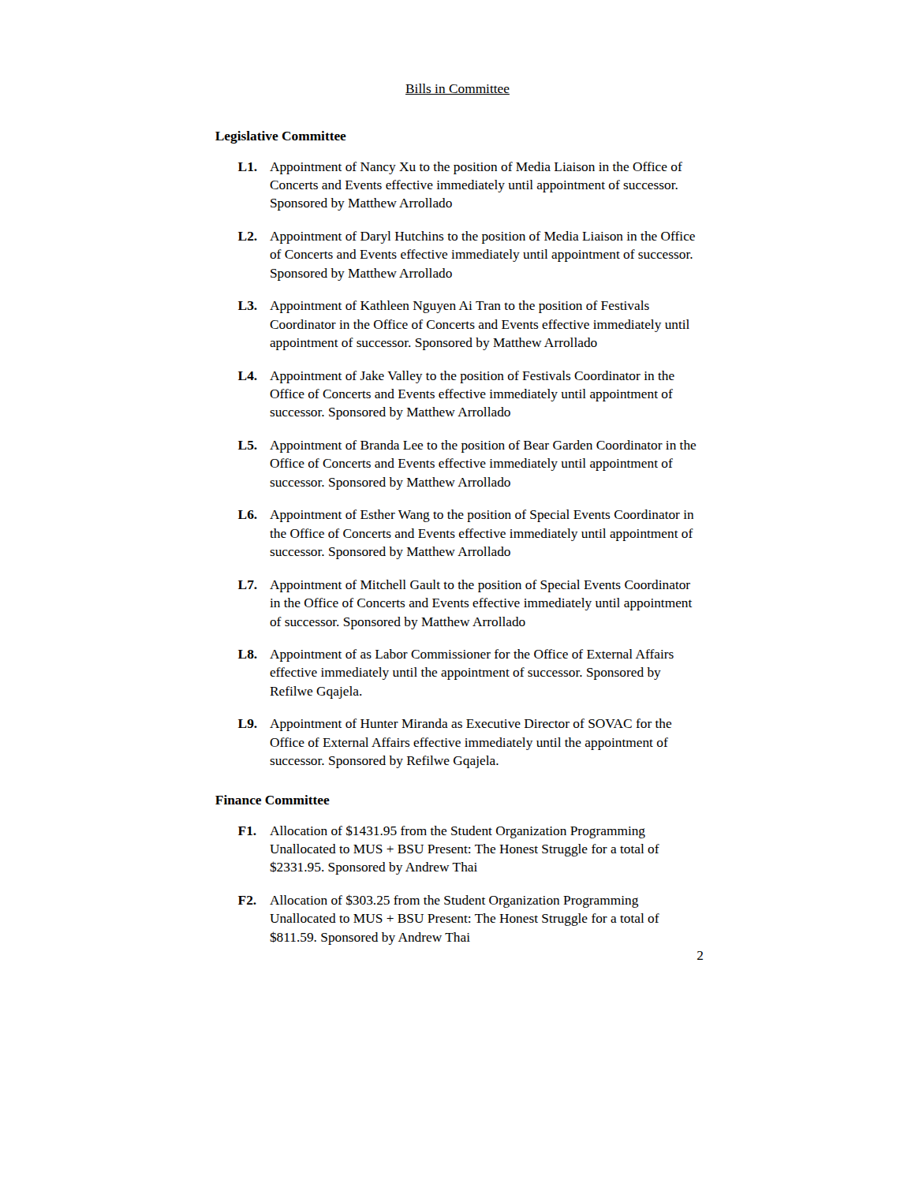Bills in Committee
Legislative Committee
L1. Appointment of Nancy Xu to the position of Media Liaison in the Office of Concerts and Events effective immediately until appointment of successor. Sponsored by Matthew Arrollado
L2. Appointment of Daryl Hutchins to the position of Media Liaison in the Office of Concerts and Events effective immediately until appointment of successor. Sponsored by Matthew Arrollado
L3. Appointment of Kathleen Nguyen Ai Tran to the position of Festivals Coordinator in the Office of Concerts and Events effective immediately until appointment of successor. Sponsored by Matthew Arrollado
L4. Appointment of Jake Valley to the position of Festivals Coordinator in the Office of Concerts and Events effective immediately until appointment of successor. Sponsored by Matthew Arrollado
L5. Appointment of Branda Lee to the position of Bear Garden Coordinator in the Office of Concerts and Events effective immediately until appointment of successor. Sponsored by Matthew Arrollado
L6. Appointment of Esther Wang to the position of Special Events Coordinator in the Office of Concerts and Events effective immediately until appointment of successor. Sponsored by Matthew Arrollado
L7. Appointment of Mitchell Gault to the position of Special Events Coordinator in the Office of Concerts and Events effective immediately until appointment of successor. Sponsored by Matthew Arrollado
L8. Appointment of as Labor Commissioner for the Office of External Affairs effective immediately until the appointment of successor. Sponsored by Refilwe Gqajela.
L9. Appointment of Hunter Miranda as Executive Director of SOVAC for the Office of External Affairs effective immediately until the appointment of successor. Sponsored by Refilwe Gqajela.
Finance Committee
F1. Allocation of $1431.95 from the Student Organization Programming Unallocated to MUS + BSU Present: The Honest Struggle for a total of $2331.95. Sponsored by Andrew Thai
F2. Allocation of $303.25 from the Student Organization Programming Unallocated to MUS + BSU Present: The Honest Struggle for a total of $811.59. Sponsored by Andrew Thai
2